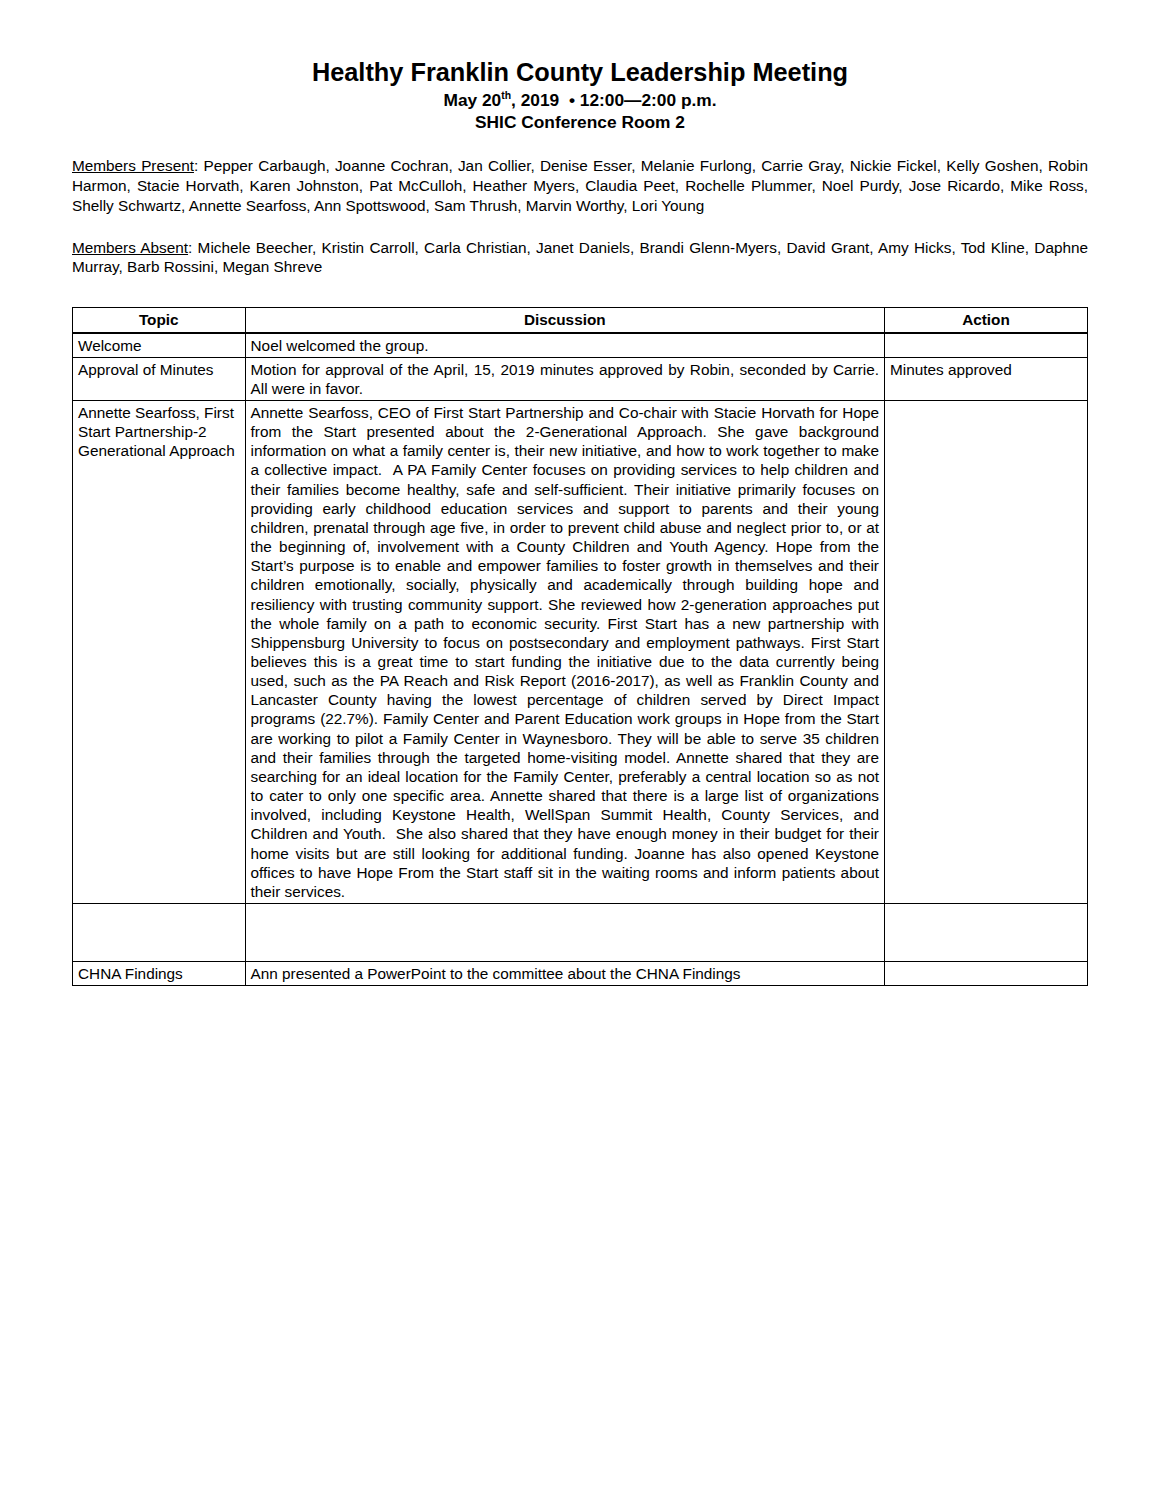Healthy Franklin County Leadership Meeting
May 20th, 2019 • 12:00—2:00 p.m.
SHIC Conference Room 2
Members Present: Pepper Carbaugh, Joanne Cochran, Jan Collier, Denise Esser, Melanie Furlong, Carrie Gray, Nickie Fickel, Kelly Goshen, Robin Harmon, Stacie Horvath, Karen Johnston, Pat McCulloh, Heather Myers, Claudia Peet, Rochelle Plummer, Noel Purdy, Jose Ricardo, Mike Ross, Shelly Schwartz, Annette Searfoss, Ann Spottswood, Sam Thrush, Marvin Worthy, Lori Young
Members Absent: Michele Beecher, Kristin Carroll, Carla Christian, Janet Daniels, Brandi Glenn-Myers, David Grant, Amy Hicks, Tod Kline, Daphne Murray, Barb Rossini, Megan Shreve
| Topic | Discussion | Action |
| --- | --- | --- |
| Welcome | Noel welcomed the group. | |
| Approval of Minutes | Motion for approval of the April, 15, 2019 minutes approved by Robin, seconded by Carrie. All were in favor. | Minutes approved |
| Annette Searfoss, First Start Partnership-2 Generational Approach | Annette Searfoss, CEO of First Start Partnership and Co-chair with Stacie Horvath for Hope from the Start presented about the 2-Generational Approach. She gave background information on what a family center is, their new initiative, and how to work together to make a collective impact. A PA Family Center focuses on providing services to help children and their families become healthy, safe and self-sufficient. Their initiative primarily focuses on providing early childhood education services and support to parents and their young children, prenatal through age five, in order to prevent child abuse and neglect prior to, or at the beginning of, involvement with a County Children and Youth Agency. Hope from the Start’s purpose is to enable and empower families to foster growth in themselves and their children emotionally, socially, physically and academically through building hope and resiliency with trusting community support. She reviewed how 2-generation approaches put the whole family on a path to economic security. First Start has a new partnership with Shippensburg University to focus on postsecondary and employment pathways. First Start believes this is a great time to start funding the initiative due to the data currently being used, such as the PA Reach and Risk Report (2016-2017), as well as Franklin County and Lancaster County having the lowest percentage of children served by Direct Impact programs (22.7%). Family Center and Parent Education work groups in Hope from the Start are working to pilot a Family Center in Waynesboro. They will be able to serve 35 children and their families through the targeted home-visiting model. Annette shared that they are searching for an ideal location for the Family Center, preferably a central location so as not to cater to only one specific area. Annette shared that there is a large list of organizations involved, including Keystone Health, WellSpan Summit Health, County Services, and Children and Youth. She also shared that they have enough money in their budget for their home visits but are still looking for additional funding. Joanne has also opened Keystone offices to have Hope From the Start staff sit in the waiting rooms and inform patients about their services. | |
| CHNA Findings | Ann presented a PowerPoint to the committee about the CHNA Findings | |